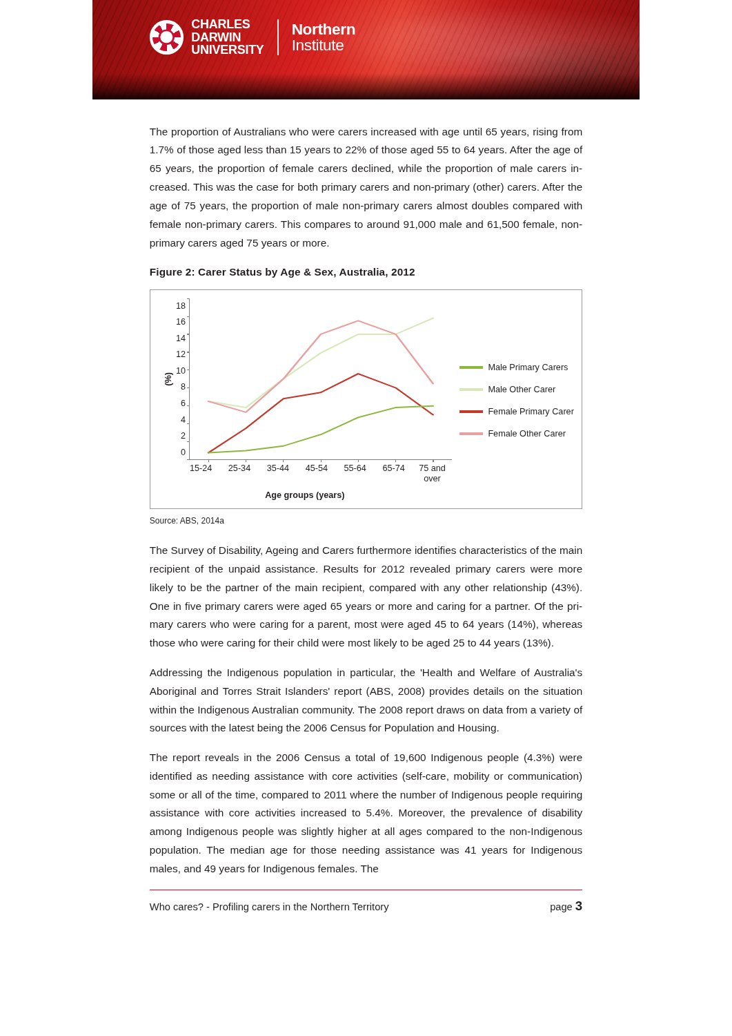Charles
Darwin
University
Northern Institute
The proportion of Australians who were carers increased with age until 65 years, rising from 1.7% of those aged less than 15 years to 22% of those aged 55 to 64 years. After the age of 65 years, the proportion of female carers declined, while the proportion of male carers increased. This was the case for both primary carers and non-primary (other) carers. After the age of 75 years, the proportion of male non-primary carers almost doubles compared with female non-primary carers. This compares to around 91,000 male and 61,500 female, non-primary carers aged 75 years or more.
Figure 2: Carer Status by Age & Sex, Australia, 2012
(%)
18
16
14
12
10
8
6
4
2
0
15-24
25-34
35-44
45-54
55-64
65-74
75 and
over
Age groups (years)
Male Primary Carers
Male Other Carer
Female Primary Carer
Female Other Carer
Source: ABS, 2014a
The Survey of Disability, Ageing and Carers furthermore identifies characteristics of the main recipient of the unpaid assistance. Results for 2012 revealed primary carers were more likely to be the partner of the main recipient, compared with any other relationship (43%). One in five primary carers were aged 65 years or more and caring for a partner. Of the primary carers who were caring for a parent, most were aged 45 to 64 years (14%), whereas those who were caring for their child were most likely to be aged 25 to 44 years (13%).
Addressing the Indigenous population in particular, the 'Health and Welfare of Australia's Aboriginal and Torres Strait Islanders' report (ABS, 2008) provides details on the situation within the Indigenous Australian community. The 2008 report draws on data from a variety of sources with the latest being the 2006 Census for Population and Housing.
The report reveals in the 2006 Census a total of 19,600 Indigenous people (4.3%) were identified as needing assistance with core activities (self-care, mobility or communication) some or all of the time, compared to 2011 where the number of Indigenous people requiring assistance with core activities increased to 5.4%. Moreover, the prevalence of disability among Indigenous people was slightly higher at all ages compared to the non-Indigenous population. The median age for those needing assistance was 41 years for Indigenous males, and 49 years for Indigenous females. The
Who cares? - Profiling carers in the Northern Territory
page 3